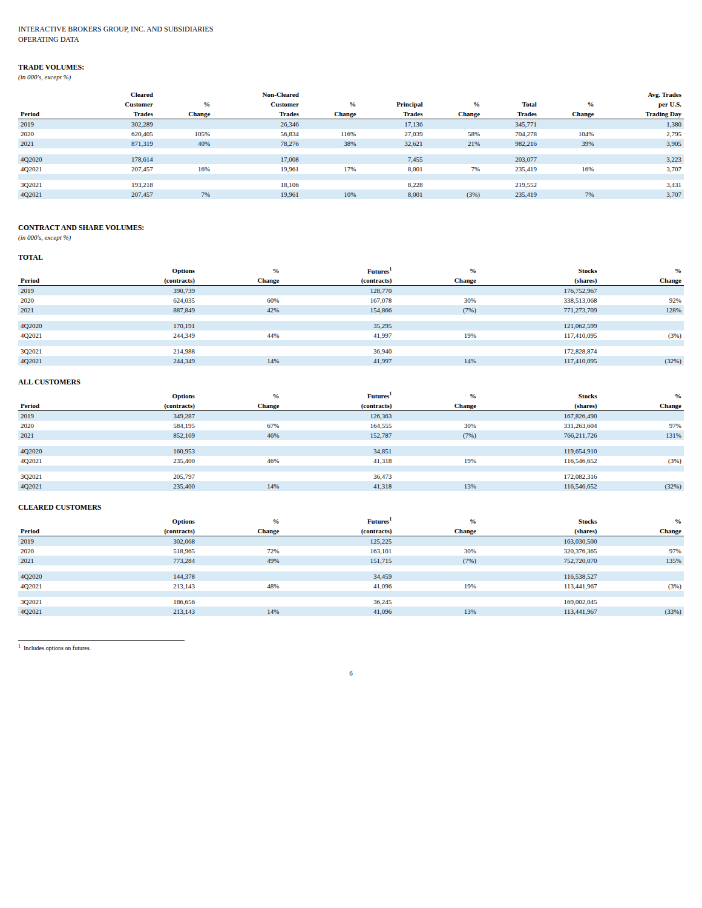INTERACTIVE BROKERS GROUP, INC. AND SUBSIDIARIES
OPERATING DATA
TRADE VOLUMES:
(in 000's, except %)
| | Cleared | | Non-Cleared | | | | | | Avg. Trades |
| --- | --- | --- | --- | --- | --- | --- | --- | --- | --- |
| | Customer | % | Customer | % | Principal | % | Total | % | per U.S. |
| Period | Trades | Change | Trades | Change | Trades | Change | Trades | Change | Trading Day |
| 2019 | 302,289 | | 26,346 | | 17,136 | | 345,771 | | 1,380 |
| 2020 | 620,405 | 105% | 56,834 | 116% | 27,039 | 58% | 704,278 | 104% | 2,795 |
| 2021 | 871,319 | 40% | 78,276 | 38% | 32,621 | 21% | 982,216 | 39% | 3,905 |
| 4Q2020 | 178,614 | | 17,008 | | 7,455 | | 203,077 | | 3,223 |
| 4Q2021 | 207,457 | 16% | 19,961 | 17% | 8,001 | 7% | 235,419 | 16% | 3,707 |
| 3Q2021 | 193,218 | | 18,106 | | 8,228 | | 219,552 | | 3,431 |
| 4Q2021 | 207,457 | 7% | 19,961 | 10% | 8,001 | (3%) | 235,419 | 7% | 3,707 |
CONTRACT AND SHARE VOLUMES:
(in 000's, except %)
TOTAL
| | Options | % | Futures 1 | % | Stocks | % |
| --- | --- | --- | --- | --- | --- | --- |
| Period | (contracts) | Change | (contracts) | Change | (shares) | Change |
| 2019 | 390,739 | | 128,770 | | 176,752,967 | |
| 2020 | 624,035 | 60% | 167,078 | 30% | 338,513,068 | 92% |
| 2021 | 887,849 | 42% | 154,866 | (7%) | 771,273,709 | 128% |
| 4Q2020 | 170,191 | | 35,295 | | 121,062,599 | |
| 4Q2021 | 244,349 | 44% | 41,997 | 19% | 117,410,095 | (3%) |
| 3Q2021 | 214,988 | | 36,940 | | 172,828,874 | |
| 4Q2021 | 244,349 | 14% | 41,997 | 14% | 117,410,095 | (32%) |
ALL CUSTOMERS
| | Options | % | Futures 1 | % | Stocks | % |
| --- | --- | --- | --- | --- | --- | --- |
| Period | (contracts) | Change | (contracts) | Change | (shares) | Change |
| 2019 | 349,287 | | 126,363 | | 167,826,490 | |
| 2020 | 584,195 | 67% | 164,555 | 30% | 331,263,604 | 97% |
| 2021 | 852,169 | 46% | 152,787 | (7%) | 766,211,726 | 131% |
| 4Q2020 | 160,953 | | 34,851 | | 119,654,910 | |
| 4Q2021 | 235,400 | 46% | 41,318 | 19% | 116,546,652 | (3%) |
| 3Q2021 | 205,797 | | 36,473 | | 172,082,316 | |
| 4Q2021 | 235,400 | 14% | 41,318 | 13% | 116,546,652 | (32%) |
CLEARED CUSTOMERS
| | Options | % | Futures 1 | % | Stocks | % |
| --- | --- | --- | --- | --- | --- | --- |
| Period | (contracts) | Change | (contracts) | Change | (shares) | Change |
| 2019 | 302,068 | | 125,225 | | 163,030,500 | |
| 2020 | 518,965 | 72% | 163,101 | 30% | 320,376,365 | 97% |
| 2021 | 773,284 | 49% | 151,715 | (7%) | 752,720,070 | 135% |
| 4Q2020 | 144,378 | | 34,459 | | 116,538,527 | |
| 4Q2021 | 213,143 | 48% | 41,096 | 19% | 113,441,967 | (3%) |
| 3Q2021 | 186,656 | | 36,245 | | 169,002,045 | |
| 4Q2021 | 213,143 | 14% | 41,096 | 13% | 113,441,967 | (33%) |
1 Includes options on futures.
6